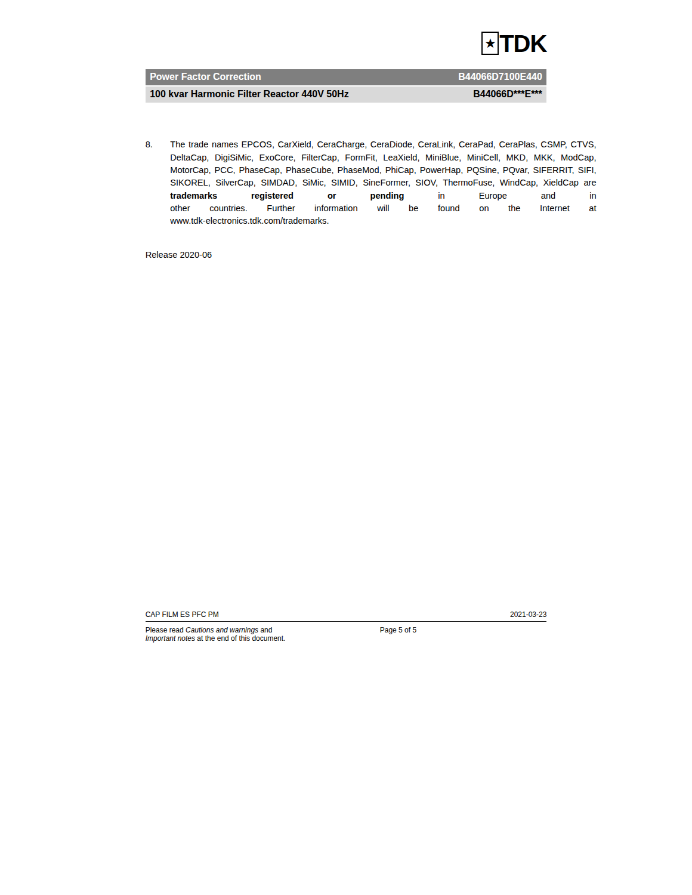⋆TDK
Power Factor Correction B44066D7100E440
100 kvar Harmonic Filter Reactor 440V 50Hz B44066D***E***
8.
The trade names EPCOS, CarXield, CeraCharge, CeraDiode, CeraLink, CeraPad, CeraPlas, CSMP, CTVS, DeltaCap, DigiSiMic, ExoCore, FilterCap, FormFit, LeaXield, MiniBlue, MiniCell, MKD, MKK, ModCap, MotorCap, PCC, PhaseCap, PhaseCube, PhaseMod, PhiCap, PowerHap, PQSine, PQvar, SIFERRIT, SIFI, SIKOREL, SilverCap, SIMDAD, SiMic, SIMID, SineFormer, SIOV, ThermoFuse, WindCap, XieldCap are trademarks registered or pending in Europe and in other countries. Further information will be found on the Internet at www.tdk-electronics.tdk.com/trademarks.
Release 2020-06
CAP FILM ES PFC PM 2021-03-23
Please read Cautions and warnings and
Important notes at the end of this document.
Page 5 of 5